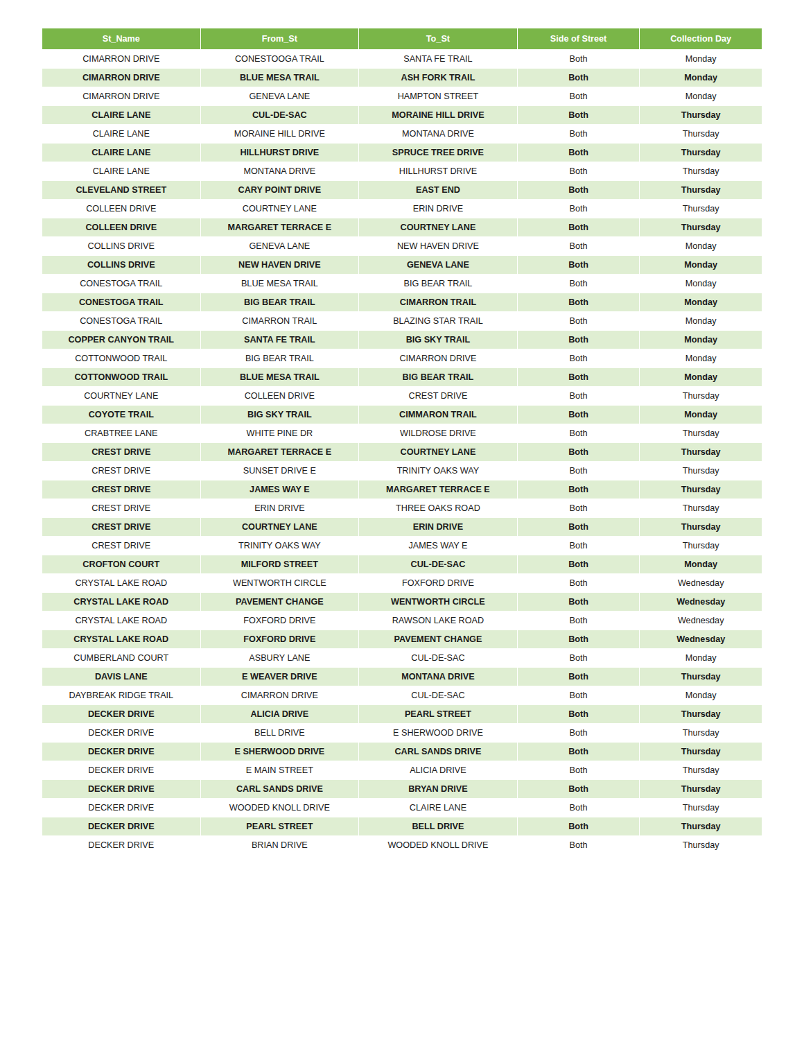| St_Name | From_St | To_St | Side of Street | Collection Day |
| --- | --- | --- | --- | --- |
| CIMARRON DRIVE | CONESTOOGA TRAIL | SANTA FE TRAIL | Both | Monday |
| CIMARRON DRIVE | BLUE MESA TRAIL | ASH FORK TRAIL | Both | Monday |
| CIMARRON DRIVE | GENEVA LANE | HAMPTON STREET | Both | Monday |
| CLAIRE LANE | CUL-DE-SAC | MORAINE HILL DRIVE | Both | Thursday |
| CLAIRE LANE | MORAINE HILL DRIVE | MONTANA DRIVE | Both | Thursday |
| CLAIRE LANE | HILLHURST DRIVE | SPRUCE TREE DRIVE | Both | Thursday |
| CLAIRE LANE | MONTANA DRIVE | HILLHURST DRIVE | Both | Thursday |
| CLEVELAND STREET | CARY POINT DRIVE | EAST END | Both | Thursday |
| COLLEEN DRIVE | COURTNEY LANE | ERIN DRIVE | Both | Thursday |
| COLLEEN DRIVE | MARGARET TERRACE E | COURTNEY LANE | Both | Thursday |
| COLLINS DRIVE | GENEVA LANE | NEW HAVEN DRIVE | Both | Monday |
| COLLINS DRIVE | NEW HAVEN DRIVE | GENEVA LANE | Both | Monday |
| CONESTOGA TRAIL | BLUE MESA TRAIL | BIG BEAR TRAIL | Both | Monday |
| CONESTOGA TRAIL | BIG BEAR TRAIL | CIMARRON TRAIL | Both | Monday |
| CONESTOGA TRAIL | CIMARRON TRAIL | BLAZING STAR TRAIL | Both | Monday |
| COPPER CANYON TRAIL | SANTA FE TRAIL | BIG SKY TRAIL | Both | Monday |
| COTTONWOOD TRAIL | BIG BEAR TRAIL | CIMARRON DRIVE | Both | Monday |
| COTTONWOOD TRAIL | BLUE MESA TRAIL | BIG BEAR TRAIL | Both | Monday |
| COURTNEY LANE | COLLEEN DRIVE | CREST DRIVE | Both | Thursday |
| COYOTE TRAIL | BIG SKY TRAIL | CIMMARON TRAIL | Both | Monday |
| CRABTREE LANE | WHITE PINE DR | WILDROSE DRIVE | Both | Thursday |
| CREST DRIVE | MARGARET TERRACE E | COURTNEY LANE | Both | Thursday |
| CREST DRIVE | SUNSET DRIVE E | TRINITY OAKS WAY | Both | Thursday |
| CREST DRIVE | JAMES WAY E | MARGARET TERRACE E | Both | Thursday |
| CREST DRIVE | ERIN DRIVE | THREE OAKS ROAD | Both | Thursday |
| CREST DRIVE | COURTNEY LANE | ERIN DRIVE | Both | Thursday |
| CREST DRIVE | TRINITY OAKS WAY | JAMES WAY E | Both | Thursday |
| CROFTON COURT | MILFORD STREET | CUL-DE-SAC | Both | Monday |
| CRYSTAL LAKE ROAD | WENTWORTH CIRCLE | FOXFORD DRIVE | Both | Wednesday |
| CRYSTAL LAKE ROAD | PAVEMENT CHANGE | WENTWORTH CIRCLE | Both | Wednesday |
| CRYSTAL LAKE ROAD | FOXFORD DRIVE | RAWSON LAKE ROAD | Both | Wednesday |
| CRYSTAL LAKE ROAD | FOXFORD DRIVE | PAVEMENT CHANGE | Both | Wednesday |
| CUMBERLAND COURT | ASBURY LANE | CUL-DE-SAC | Both | Monday |
| DAVIS LANE | E WEAVER DRIVE | MONTANA DRIVE | Both | Thursday |
| DAYBREAK RIDGE TRAIL | CIMARRON DRIVE | CUL-DE-SAC | Both | Monday |
| DECKER DRIVE | ALICIA DRIVE | PEARL STREET | Both | Thursday |
| DECKER DRIVE | BELL DRIVE | E SHERWOOD DRIVE | Both | Thursday |
| DECKER DRIVE | E SHERWOOD DRIVE | CARL SANDS DRIVE | Both | Thursday |
| DECKER DRIVE | E MAIN STREET | ALICIA DRIVE | Both | Thursday |
| DECKER DRIVE | CARL SANDS DRIVE | BRYAN DRIVE | Both | Thursday |
| DECKER DRIVE | WOODED KNOLL DRIVE | CLAIRE LANE | Both | Thursday |
| DECKER DRIVE | PEARL STREET | BELL DRIVE | Both | Thursday |
| DECKER DRIVE | BRIAN DRIVE | WOODED KNOLL DRIVE | Both | Thursday |